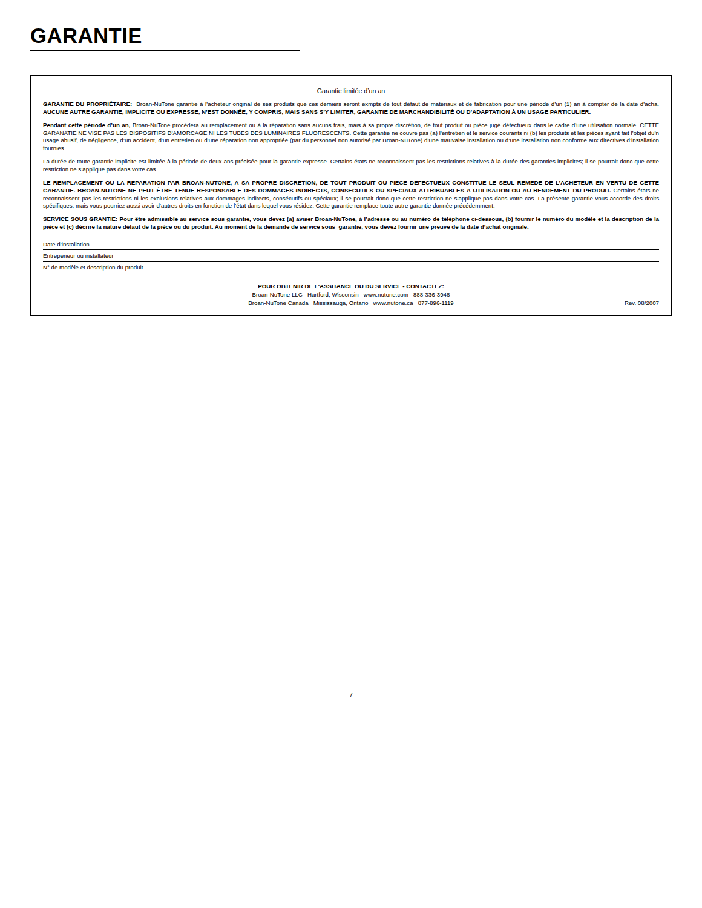GARANTIE
Garantie limitée d’un an
GARANTIE DU PROPRIÉTAIRE: Broan-NuTone garantie à l’acheteur original de ses produits que ces derniers seront exmpts de tout défaut de matériaux et de fabrication pour une période d’un (1) an à compter de la date d’acha. AUCUNE AUTRE GARANTIE, IMPLICITE OU EXPRESSE, N’EST DONNÉE, Y COMPRIS, MAIS SANS S’Y LIMITER, GARANTIE DE MARCHANDIBILITÉ OU D’ADAPTATION À UN USAGE PARTICULIER.
Pendant cette période d’un an, Broan-NuTone procédera au remplacement ou à la réparation sans aucuns frais, mais à sa propre discrétion, de tout produit ou pièce jugé défectueux dans le cadre d’une utilisation normale. CETTE GARANATIE NE VISE PAS LES DISPOSITIFS D’AMORCAGE NI LES TUBES DES LUMINAIRES FLUORESCENTS. Cette garantie ne couvre pas (a) l’entretien et le service courants ni (b) les produits et les pièces ayant fait l’objet du’n usage abusif, de négligence, d’un accident, d’un entretien ou d’une réparation non appropriée (par du personnel non autorisé par Broan-NuTone) d’une mauvaise installation ou d’une installation non conforme aux directives d’installation fournies.
La durée de toute garantie implicite est limitée à la période de deux ans précisée pour la garantie expresse. Certains états ne reconnaissent pas les restrictions relatives à la durée des garanties implicites; il se pourrait donc que cette restriction ne s’applique pas dans votre cas.
LE REMPLACEMENT OU LA RÉPARATION PAR BROAN-NUTONE, À SA PROPRE DISCRÉTION, DE TOUT PRODUIT OU PIÈCE DÉFECTUEUX CONSTITUE LE SEUL REMÈDE DE L’ACHETEUR EN VERTU DE CETTE GARANTIE. BROAN-NUTONE NE PEUT ÊTRE TENUE RESPONSABLE DES DOMMAGES INDIRECTS, CONSÉCUTIFS OU SPÉCIAUX ATTRIBUABLES À UTILISATION OU AU RENDEMENT DU PRODUIT. Certains états ne reconnaissent pas les restrictions ni les exclusions relatives aux dommages indirects, consécutifs ou spéciaux; il se pourrait donc que cette restriction ne s’applique pas dans votre cas. La présente garantie vous accorde des droits spécifiques, mais vous pourriez aussi avoir d’autres droits en fonction de l’état dans lequel vous résidez. Cette garantie remplace toute autre garantie donnée précédemment.
SERVICE SOUS GRANTIE: Pour être admissible au service sous garantie, vous devez (a) aviser Broan-NuTone, à l’adresse ou au numéro de téléphone ci-dessous, (b) fournir le numéro du modèle et la description de la pièce et (c) décrire la nature défaut de la pièce ou du produit. Au moment de la demande de service sous garantie, vous devez fournir une preuve de la date d’achat originale.
Date d’installation
Entrepeneur ou installateur
N° de modèle et description du produit
POUR OBTENIR DE L'ASSITANCE OU DU SERVICE - CONTACTEZ:
Broan-NuTone LLC Hartford, Wisconsin www.nutone.com 888-336-3948
Broan-NuTone Canada Mississauga, Ontario www.nutone.ca 877-896-1119 Rev. 08/2007
7